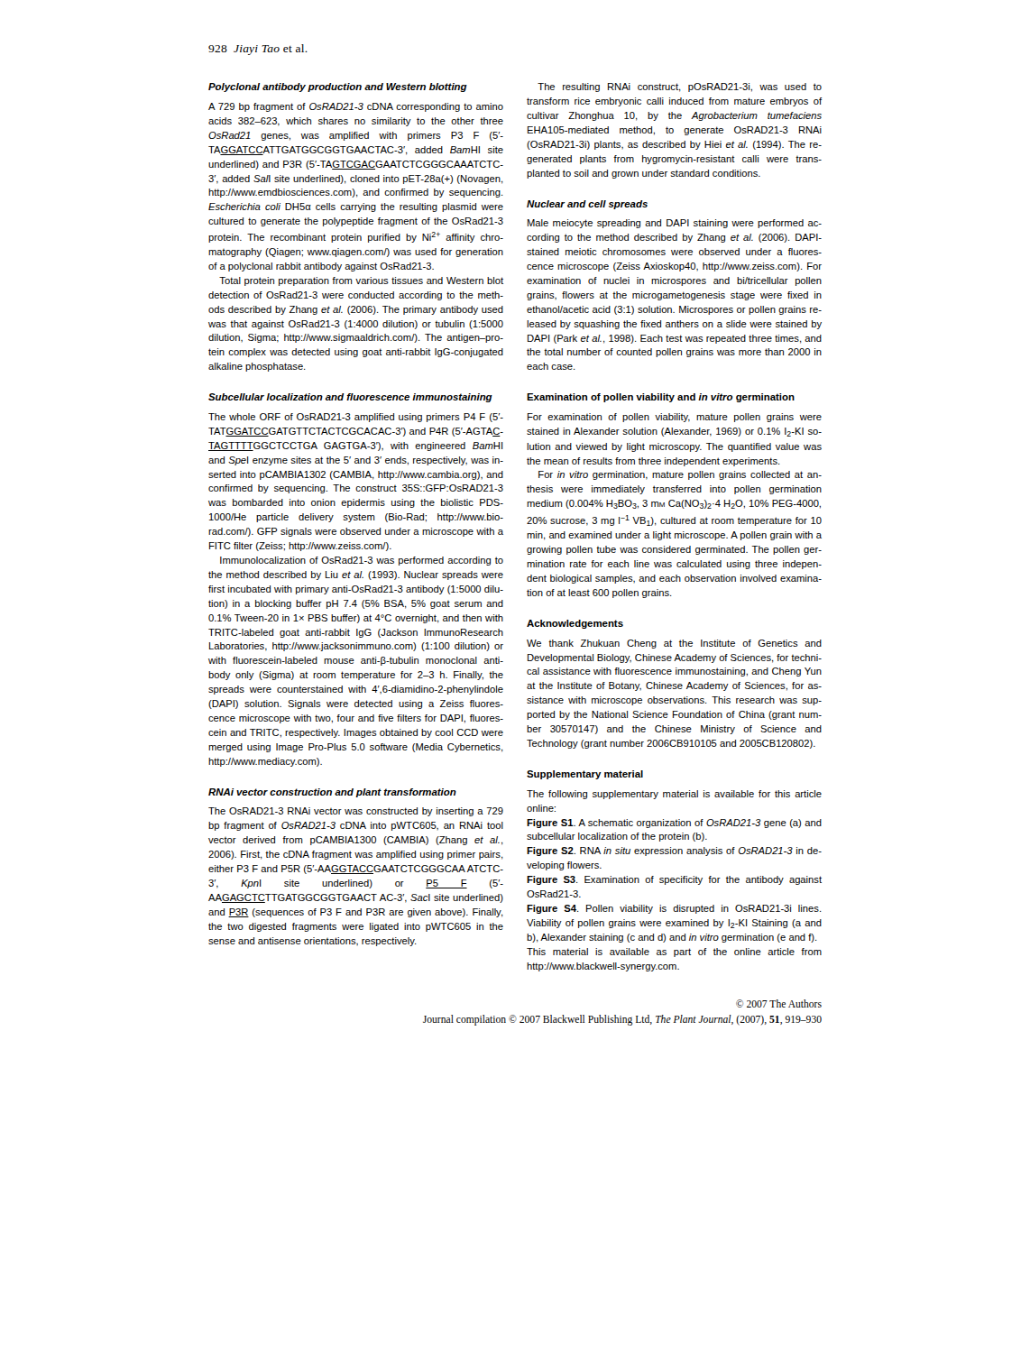928 Jiayi Tao et al.
Polyclonal antibody production and Western blotting
A 729 bp fragment of OsRAD21-3 cDNA corresponding to amino acids 382–623, which shares no similarity to the other three OsRad21 genes, was amplified with primers P3 F (5′-TAGGATCCATTGATGGCGGTGAACTAC-3′, added Bam HI site underlined) and P3R (5′-TAGTCGACGAATCTCGGGCAAATCTC-3′, added Sal I site underlined), cloned into pET-28a(+) (Novagen, http://www.emdbiosciences.com), and confirmed by sequencing. Escherichia coli DH5α cells carrying the resulting plasmid were cultured to generate the polypeptide fragment of the OsRad21-3 protein. The recombinant protein purified by Ni2+ affinity chromatography (Qiagen; www.qiagen.com/) was used for generation of a polyclonal rabbit antibody against OsRad21-3.
Total protein preparation from various tissues and Western blot detection of OsRad21-3 were conducted according to the methods described by Zhang et al. (2006). The primary antibody used was that against OsRad21-3 (1:4000 dilution) or tubulin (1:5000 dilution, Sigma; http://www.sigmaaldrich.com/). The antigen–protein complex was detected using goat anti-rabbit IgG-conjugated alkaline phosphatase.
Subcellular localization and fluorescence immunostaining
The whole ORF of OsRAD21-3 amplified using primers P4 F (5′-TATGGATCCGATGTTCTACTCGCACAC-3′) and P4R (5′-AGTAC-TAGTTTTGGCTCCTGA GAGTGA-3′), with engineered Bam HI and Spe I enzyme sites at the 5′ and 3′ ends, respectively, was inserted into pCAMBIA1302 (CAMBIA, http://www.cambia.org), and confirmed by sequencing. The construct 35S::GFP:OsRAD21-3 was bombarded into onion epidermis using the biolistic PDS-1000/He particle delivery system (Bio-Rad; http://www.bio-rad.com/). GFP signals were observed under a microscope with a FITC filter (Zeiss; http://www.zeiss.com/).
Immunolocalization of OsRad21-3 was performed according to the method described by Liu et al. (1993). Nuclear spreads were first incubated with primary anti-OsRad21-3 antibody (1:5000 dilution) in a blocking buffer pH 7.4 (5% BSA, 5% goat serum and 0.1% Tween-20 in 1× PBS buffer) at 4°C overnight, and then with TRITC-labeled goat anti-rabbit IgG (Jackson ImmunoResearch Laboratories, http://www.jacksonimmuno.com) (1:100 dilution) or with fluorescein-labeled mouse anti-β-tubulin monoclonal antibody only (Sigma) at room temperature for 2–3 h. Finally, the spreads were counterstained with 4′,6-diamidino-2-phenylindole (DAPI) solution. Signals were detected using a Zeiss fluorescence microscope with two, four and five filters for DAPI, fluorescein and TRITC, respectively. Images obtained by cool CCD were merged using Image Pro-Plus 5.0 software (Media Cybernetics, http://www.mediacy.com).
RNAi vector construction and plant transformation
The OsRAD21-3 RNAi vector was constructed by inserting a 729 bp fragment of OsRAD21-3 cDNA into pWTC605, an RNAi tool vector derived from pCAMBIA1300 (CAMBIA) (Zhang et al., 2006). First, the cDNA fragment was amplified using primer pairs, either P3 F and P5R (5′-AAGGTACCGAATCTCGGGCAA ATCTC-3′, Kpn I site underlined) or P5 F (5′-AAGAGCTCTTGATGGCGGTGAACT AC-3′, Sac I site underlined) and P3R (sequences of P3 F and P3R are given above). Finally, the two digested fragments were ligated into pWTC605 in the sense and antisense orientations, respectively.
The resulting RNAi construct, pOsRAD21-3i, was used to transform rice embryonic calli induced from mature embryos of cultivar Zhonghua 10, by the Agrobacterium tumefaciens EHA105-mediated method, to generate OsRAD21-3 RNAi (OsRAD21-3i) plants, as described by Hiei et al. (1994). The regenerated plants from hygromycin-resistant calli were transplanted to soil and grown under standard conditions.
Nuclear and cell spreads
Male meiocyte spreading and DAPI staining were performed according to the method described by Zhang et al. (2006). DAPI-stained meiotic chromosomes were observed under a fluorescence microscope (Zeiss Axioskop40, http://www.zeiss.com). For examination of nuclei in microspores and bi/tricellular pollen grains, flowers at the microgametogenesis stage were fixed in ethanol/acetic acid (3:1) solution. Microspores or pollen grains released by squashing the fixed anthers on a slide were stained by DAPI (Park et al., 1998). Each test was repeated three times, and the total number of counted pollen grains was more than 2000 in each case.
Examination of pollen viability and in vitro germination
For examination of pollen viability, mature pollen grains were stained in Alexander solution (Alexander, 1969) or 0.1% I2-KI solution and viewed by light microscopy. The quantified value was the mean of results from three independent experiments.
For in vitro germination, mature pollen grains collected at anthesis were immediately transferred into pollen germination medium (0.004% H3BO3, 3 mm Ca(NO3)2·4 H2O, 10% PEG-4000, 20% sucrose, 3 mg l−1 VB1), cultured at room temperature for 10 min, and examined under a light microscope. A pollen grain with a growing pollen tube was considered germinated. The pollen germination rate for each line was calculated using three independent biological samples, and each observation involved examination of at least 600 pollen grains.
Acknowledgements
We thank Zhukuan Cheng at the Institute of Genetics and Developmental Biology, Chinese Academy of Sciences, for technical assistance with fluorescence immunostaining, and Cheng Yun at the Institute of Botany, Chinese Academy of Sciences, for assistance with microscope observations. This research was supported by the National Science Foundation of China (grant number 30570147) and the Chinese Ministry of Science and Technology (grant number 2006CB910105 and 2005CB120802).
Supplementary material
The following supplementary material is available for this article online:
Figure S1. A schematic organization of OsRAD21-3 gene (a) and subcellular localization of the protein (b).
Figure S2. RNA in situ expression analysis of OsRAD21-3 in developing flowers.
Figure S3. Examination of specificity for the antibody against OsRad21-3.
Figure S4. Pollen viability is disrupted in OsRAD21-3i lines. Viability of pollen grains were examined by I2-KI Staining (a and b), Alexander staining (c and d) and in vitro germination (e and f).
This material is available as part of the online article from http://www.blackwell-synergy.com.
© 2007 The Authors
Journal compilation © 2007 Blackwell Publishing Ltd, The Plant Journal, (2007), 51, 919–930